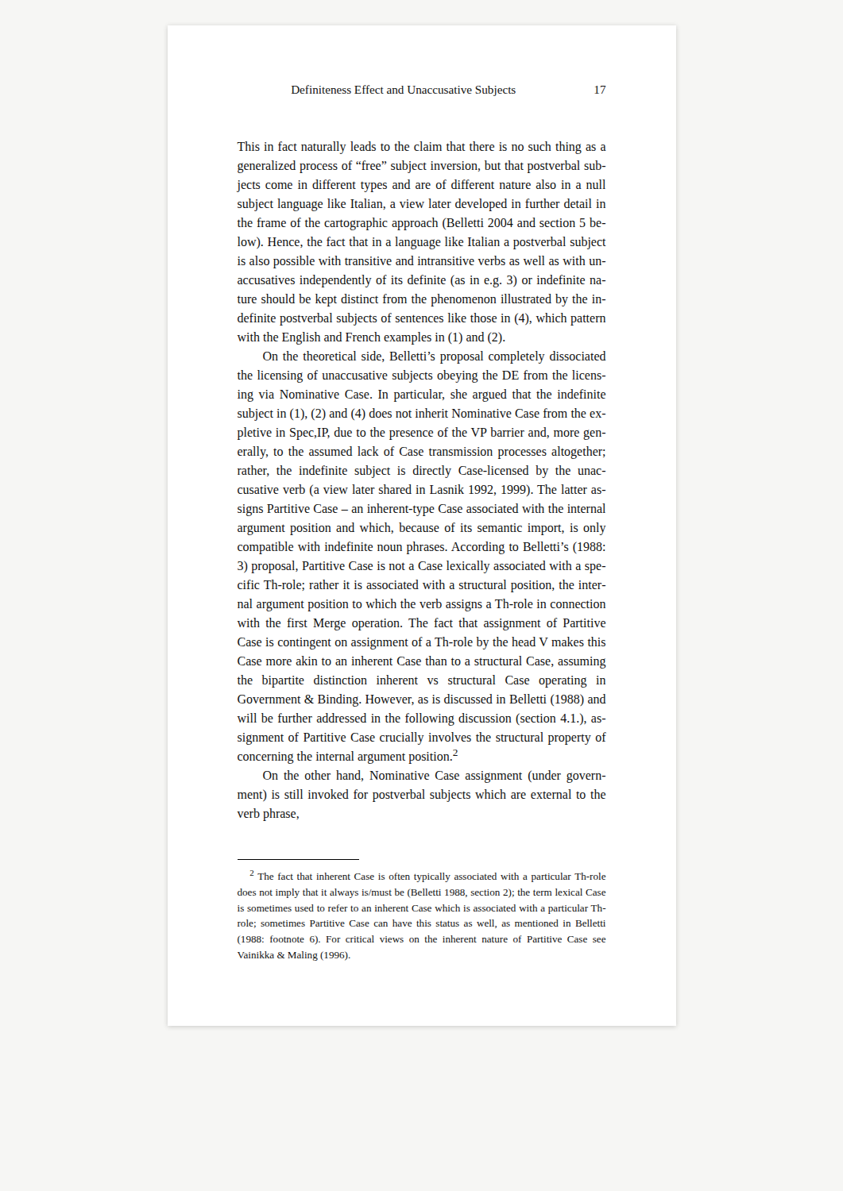Definiteness Effect and Unaccusative Subjects 17
This in fact naturally leads to the claim that there is no such thing as a generalized process of “free” subject inversion, but that postverbal subjects come in different types and are of different nature also in a null subject language like Italian, a view later developed in further detail in the frame of the cartographic approach (Belletti 2004 and section 5 below). Hence, the fact that in a language like Italian a postverbal subject is also possible with transitive and intransitive verbs as well as with unaccusatives independently of its definite (as in e.g. 3) or indefinite nature should be kept distinct from the phenomenon illustrated by the indefinite postverbal subjects of sentences like those in (4), which pattern with the English and French examples in (1) and (2).
On the theoretical side, Belletti’s proposal completely dissociated the licensing of unaccusative subjects obeying the DE from the licensing via Nominative Case. In particular, she argued that the indefinite subject in (1), (2) and (4) does not inherit Nominative Case from the expletive in Spec,IP, due to the presence of the VP barrier and, more generally, to the assumed lack of Case transmission processes altogether; rather, the indefinite subject is directly Case-licensed by the unaccusative verb (a view later shared in Lasnik 1992, 1999). The latter assigns Partitive Case – an inherent-type Case associated with the internal argument position and which, because of its semantic import, is only compatible with indefinite noun phrases. According to Belletti’s (1988: 3) proposal, Partitive Case is not a Case lexically associated with a specific Th-role; rather it is associated with a structural position, the internal argument position to which the verb assigns a Th-role in connection with the first Merge operation. The fact that assignment of Partitive Case is contingent on assignment of a Th-role by the head V makes this Case more akin to an inherent Case than to a structural Case, assuming the bipartite distinction inherent vs structural Case operating in Government & Binding. However, as is discussed in Belletti (1988) and will be further addressed in the following discussion (section 4.1.), assignment of Partitive Case crucially involves the structural property of concerning the internal argument position.2
On the other hand, Nominative Case assignment (under government) is still invoked for postverbal subjects which are external to the verb phrase,
2 The fact that inherent Case is often typically associated with a particular Th-role does not imply that it always is/must be (Belletti 1988, section 2); the term lexical Case is sometimes used to refer to an inherent Case which is associated with a particular Th-role; sometimes Partitive Case can have this status as well, as mentioned in Belletti (1988: footnote 6). For critical views on the inherent nature of Partitive Case see Vainikka & Maling (1996).